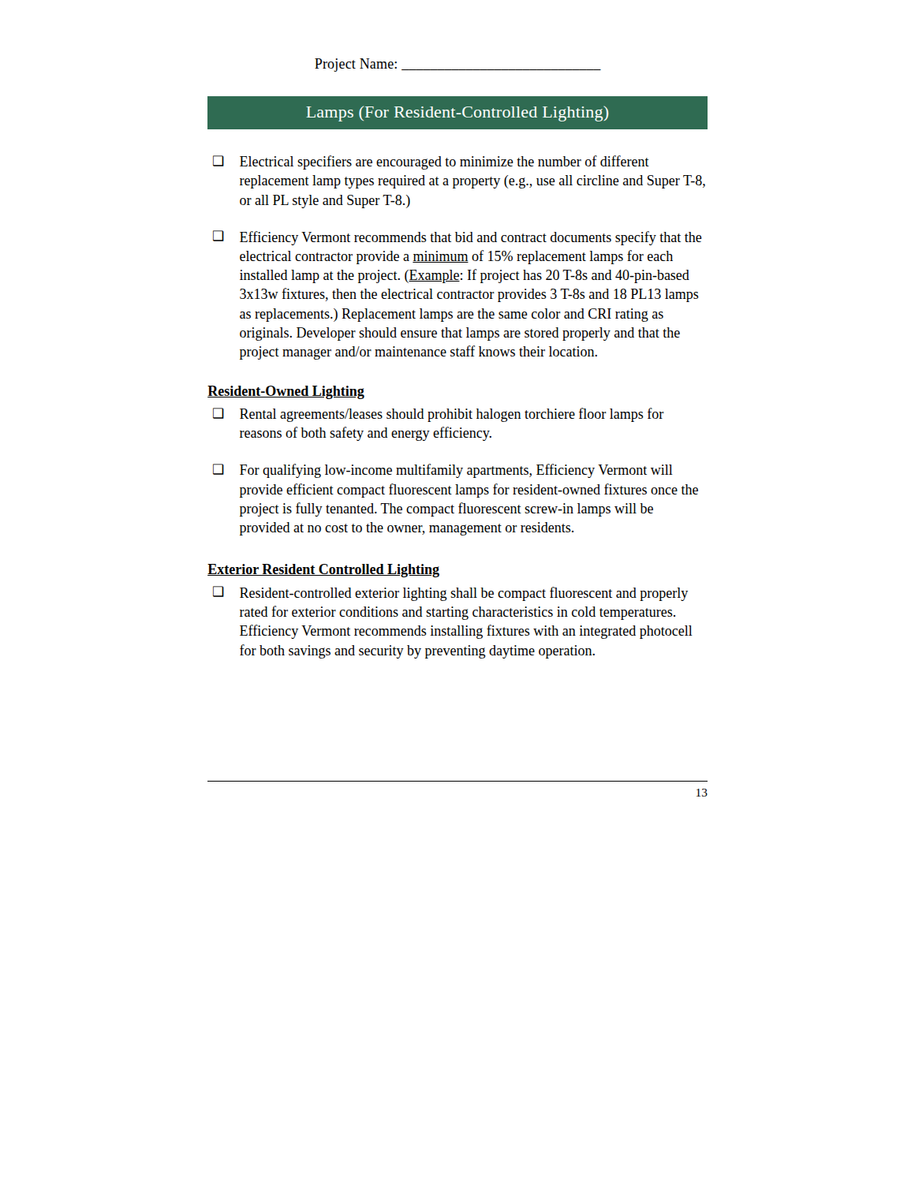Project Name: ____________________________
Lamps (For Resident-Controlled Lighting)
Electrical specifiers are encouraged to minimize the number of different replacement lamp types required at a property (e.g., use all circline and Super T-8, or all PL style and Super T-8.)
Efficiency Vermont recommends that bid and contract documents specify that the electrical contractor provide a minimum of 15% replacement lamps for each installed lamp at the project. (Example: If project has 20 T-8s and 40-pin-based 3x13w fixtures, then the electrical contractor provides 3 T-8s and 18 PL13 lamps as replacements.) Replacement lamps are the same color and CRI rating as originals. Developer should ensure that lamps are stored properly and that the project manager and/or maintenance staff knows their location.
Resident-Owned Lighting
Rental agreements/leases should prohibit halogen torchiere floor lamps for reasons of both safety and energy efficiency.
For qualifying low-income multifamily apartments, Efficiency Vermont will provide efficient compact fluorescent lamps for resident-owned fixtures once the project is fully tenanted. The compact fluorescent screw-in lamps will be provided at no cost to the owner, management or residents.
Exterior Resident Controlled Lighting
Resident-controlled exterior lighting shall be compact fluorescent and properly rated for exterior conditions and starting characteristics in cold temperatures. Efficiency Vermont recommends installing fixtures with an integrated photocell for both savings and security by preventing daytime operation.
13